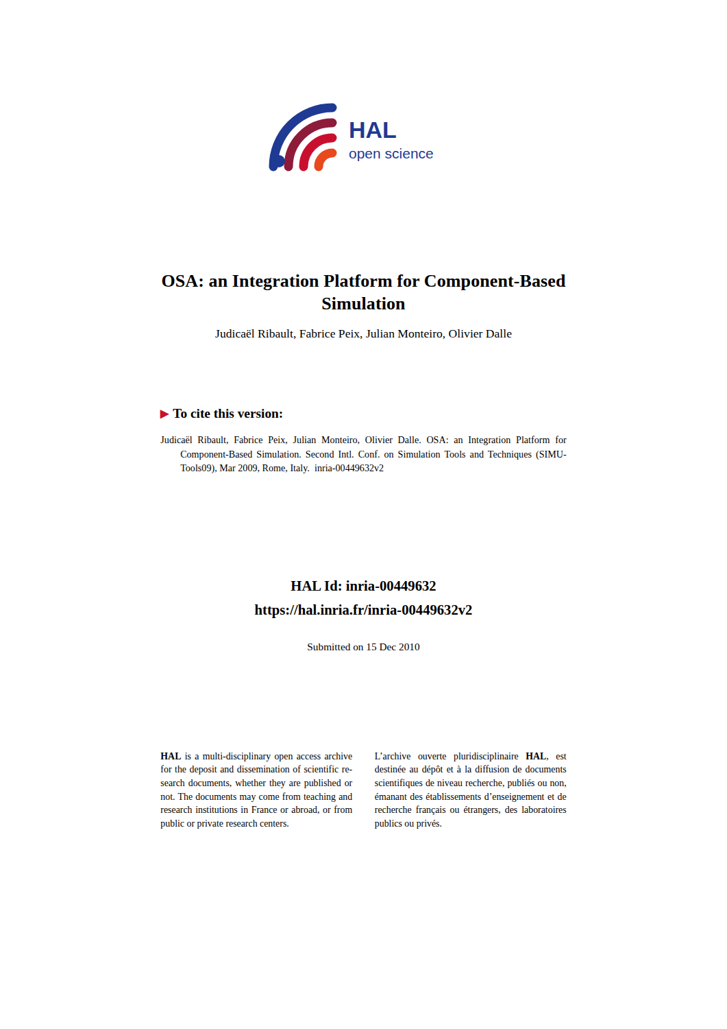HAL open science
OSA: an Integration Platform for Component-Based
Simulation
Judicaël Ribault, Fabrice Peix, Julian Monteiro, Olivier Dalle
▶To cite this version:
Judicaël Ribault, Fabrice Peix, Julian Monteiro, Olivier Dalle. OSA: an Integration Platform for Component-Based Simulation. Second Intl. Conf. on Simulation Tools and Techniques (SIMU-Tools09), Mar 2009, Rome, Italy. inria-00449632v2
HAL Id: inria-00449632
https://hal.inria.fr/inria-00449632v2
Submitted on 15 Dec 2010
HAL is a multi-disciplinary open access archive for the deposit and dissemination of scientific research documents, whether they are published or not. The documents may come from teaching and research institutions in France or abroad, or from public or private research centers.
L’archive ouverte pluridisciplinaire HAL, est destinée au dépôt et à la diffusion de documents scientifiques de niveau recherche, publiés ou non, émanant des établissements d’enseignement et de recherche français ou étrangers, des laboratoires publics ou privés.